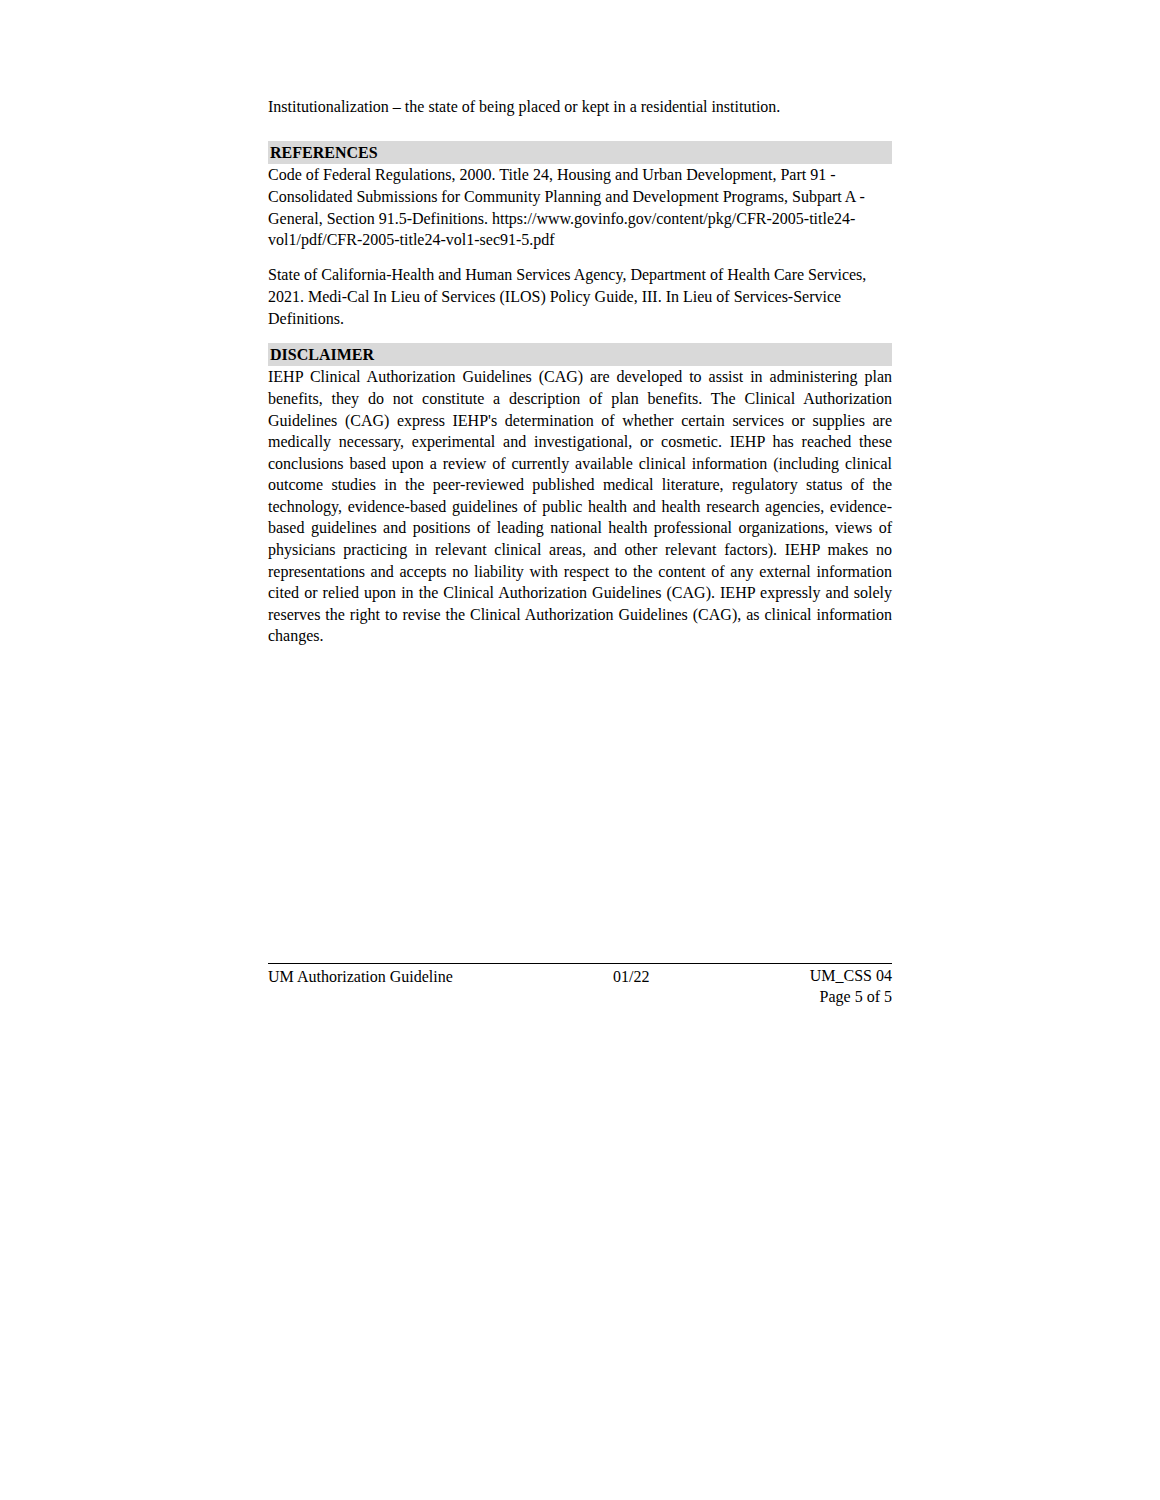Institutionalization – the state of being placed or kept in a residential institution.
REFERENCES
Code of Federal Regulations, 2000. Title 24, Housing and Urban Development, Part 91 - Consolidated Submissions for Community Planning and Development Programs, Subpart A - General, Section 91.5-Definitions. https://www.govinfo.gov/content/pkg/CFR-2005-title24-vol1/pdf/CFR-2005-title24-vol1-sec91-5.pdf
State of California-Health and Human Services Agency, Department of Health Care Services, 2021. Medi-Cal In Lieu of Services (ILOS) Policy Guide, III. In Lieu of Services-Service Definitions.
DISCLAIMER
IEHP Clinical Authorization Guidelines (CAG) are developed to assist in administering plan benefits, they do not constitute a description of plan benefits. The Clinical Authorization Guidelines (CAG) express IEHP's determination of whether certain services or supplies are medically necessary, experimental and investigational, or cosmetic. IEHP has reached these conclusions based upon a review of currently available clinical information (including clinical outcome studies in the peer-reviewed published medical literature, regulatory status of the technology, evidence-based guidelines of public health and health research agencies, evidence-based guidelines and positions of leading national health professional organizations, views of physicians practicing in relevant clinical areas, and other relevant factors). IEHP makes no representations and accepts no liability with respect to the content of any external information cited or relied upon in the Clinical Authorization Guidelines (CAG). IEHP expressly and solely reserves the right to revise the Clinical Authorization Guidelines (CAG), as clinical information changes.
UM Authorization Guideline
01/22
UM_CSS 04
Page 5 of 5